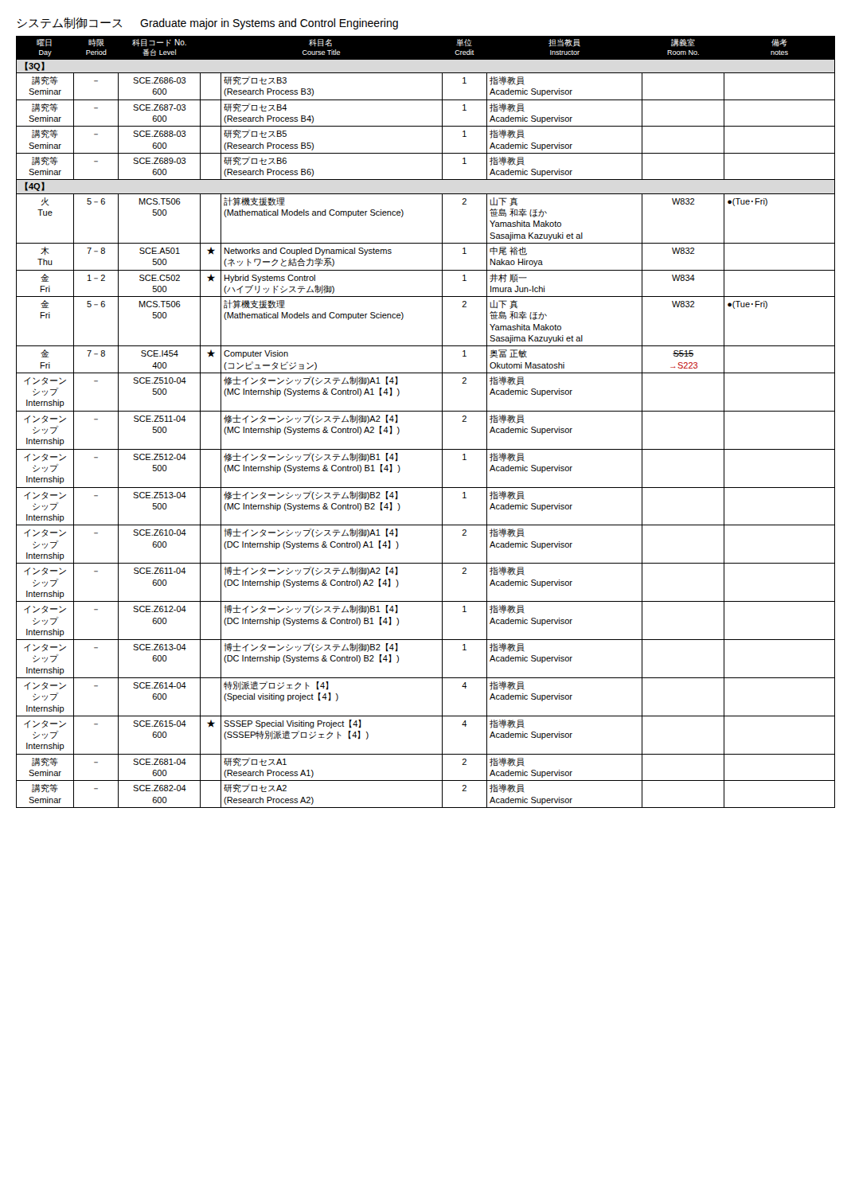システム制御コースGraduate major in Systems and Control Engineering
| 曜日 Day | 時限 Period | 科目コード No. 番台 Level | 科目名 Course Title | 単位 Credit | 担当教員 Instructor | 講義室 Room No. | 備考 notes |
| --- | --- | --- | --- | --- | --- | --- | --- |
| 【3Q】 |
| 講究等 Seminar | － | SCE.Z686-03 600 | | 研究プロセスB3 (Research Process B3) | 1 | 指導教員 Academic Supervisor | | |
| 講究等 Seminar | － | SCE.Z687-03 600 | | 研究プロセスB4 (Research Process B4) | 1 | 指導教員 Academic Supervisor | | |
| 講究等 Seminar | － | SCE.Z688-03 600 | | 研究プロセスB5 (Research Process B5) | 1 | 指導教員 Academic Supervisor | | |
| 講究等 Seminar | － | SCE.Z689-03 600 | | 研究プロセスB6 (Research Process B6) | 1 | 指導教員 Academic Supervisor | | |
| 【4Q】 |
| 火 Tue | 5－6 | MCS.T506 500 | | 計算機支援数理 (Mathematical Models and Computer Science) | 2 | 山下 真 笹島 和幸 ほか Yamashita Makoto Sasajima Kazuyuki et al | W832 | ●(Tue･Fri) |
| 木 Thu | 7－8 | SCE.A501 500 | ★ | Networks and Coupled Dynamical Systems (ネットワークと結合力学系) | 1 | 中尾 裕也 Nakao Hiroya | W832 | |
| 金 Fri | 1－2 | SCE.C502 500 | ★ | Hybrid Systems Control (ハイブリッドシステム制御) | 1 | 井村 順一 Imura Jun-Ichi | W834 | |
| 金 Fri | 5－6 | MCS.T506 500 | | 計算機支援数理 (Mathematical Models and Computer Science) | 2 | 山下 真 笹島 和幸 ほか Yamashita Makoto Sasajima Kazuyuki et al | W832 | ●(Tue･Fri) |
| 金 Fri | 7－8 | SCE.I454 400 | ★ | Computer Vision (コンピュータビジョン) | 1 | 奥冨 正敏 Okutomi Masatoshi | S515 →S223 | |
| インターンシップ Internship | － | SCE.Z510-04 500 | | 修士インターンシップ(システム制御)A1【4】 (MC Internship (Systems & Control) A1【4】) | 2 | 指導教員 Academic Supervisor | | |
| インターンシップ Internship | － | SCE.Z511-04 500 | | 修士インターンシップ(システム制御)A2【4】 (MC Internship (Systems & Control) A2【4】) | 2 | 指導教員 Academic Supervisor | | |
| インターンシップ Internship | － | SCE.Z512-04 500 | | 修士インターンシップ(システム制御)B1【4】 (MC Internship (Systems & Control) B1【4】) | 1 | 指導教員 Academic Supervisor | | |
| インターンシップ Internship | － | SCE.Z513-04 500 | | 修士インターンシップ(システム制御)B2【4】 (MC Internship (Systems & Control) B2【4】) | 1 | 指導教員 Academic Supervisor | | |
| インターンシップ Internship | － | SCE.Z610-04 600 | | 博士インターンシップ(システム制御)A1【4】 (DC Internship (Systems & Control) A1【4】) | 2 | 指導教員 Academic Supervisor | | |
| インターンシップ Internship | － | SCE.Z611-04 600 | | 博士インターンシップ(システム制御)A2【4】 (DC Internship (Systems & Control) A2【4】) | 2 | 指導教員 Academic Supervisor | | |
| インターンシップ Internship | － | SCE.Z612-04 600 | | 博士インターンシップ(システム制御)B1【4】 (DC Internship (Systems & Control) B1【4】) | 1 | 指導教員 Academic Supervisor | | |
| インターンシップ Internship | － | SCE.Z613-04 600 | | 博士インターンシップ(システム制御)B2【4】 (DC Internship (Systems & Control) B2【4】) | 1 | 指導教員 Academic Supervisor | | |
| インターンシップ Internship | － | SCE.Z614-04 600 | | 特別派遣プロジェクト【4】 (Special visiting project【4】) | 4 | 指導教員 Academic Supervisor | | |
| インターンシップ Internship | － | SCE.Z615-04 600 | ★ | SSSEP Special Visiting Project【4】 (SSSEP特別派遣プロジェクト【4】) | 4 | 指導教員 Academic Supervisor | | |
| 講究等 Seminar | － | SCE.Z681-04 600 | | 研究プロセスA1 (Research Process A1) | 2 | 指導教員 Academic Supervisor | | |
| 講究等 Seminar | － | SCE.Z682-04 600 | | 研究プロセスA2 (Research Process A2) | 2 | 指導教員 Academic Supervisor | | |